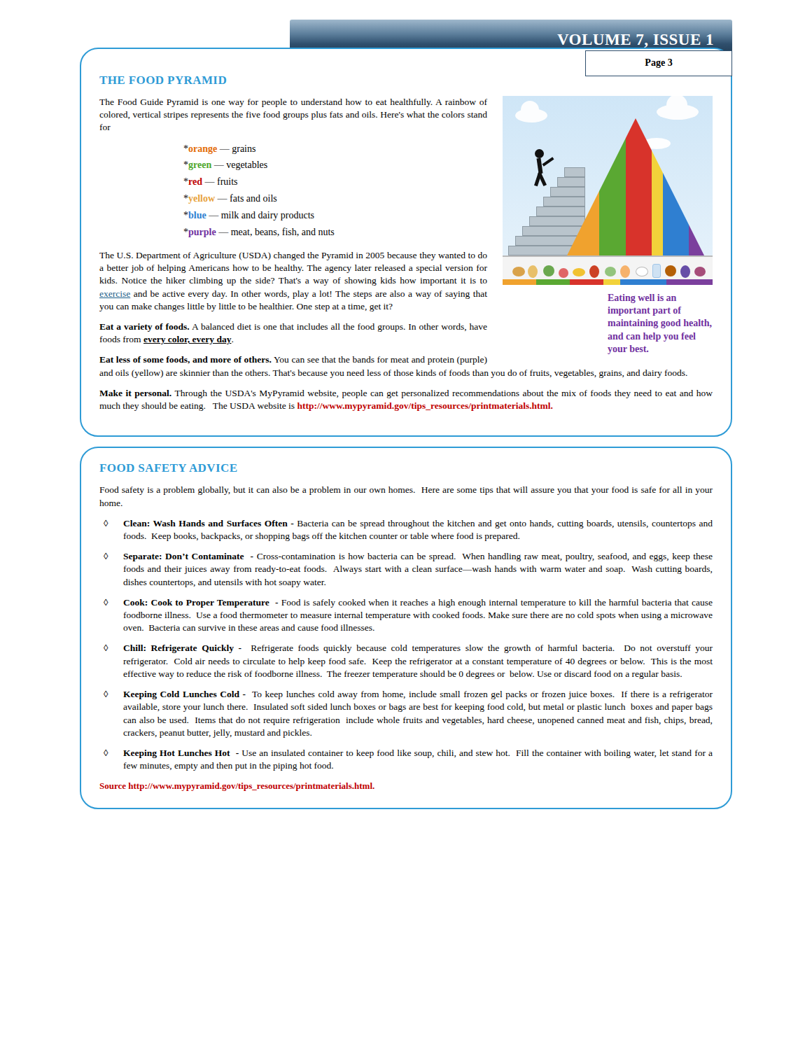Volume 7, Issue 1
Page 3
The Food Pyramid
Eating well is an important part of maintaining good health, and can help you feel your best.
The Food Guide Pyramid is one way for people to understand how to eat healthfully. A rainbow of colored, vertical stripes represents the five food groups plus fats and oils. Here's what the colors stand for
*orange — grains
*green — vegetables
*red — fruits
*yellow — fats and oils
*blue — milk and dairy products
*purple — meat, beans, fish, and nuts
The U.S. Department of Agriculture (USDA) changed the Pyramid in 2005 because they wanted to do a better job of helping Americans how to be healthy. The agency later released a special version for kids. Notice the hiker climbing up the side? That's a way of showing kids how important it is to exercise and be active every day. In other words, play a lot! The steps are also a way of saying that you can make changes little by little to be healthier. One step at a time, get it?
Eat a variety of foods. A balanced diet is one that includes all the food groups. In other words, have foods from every color, every day.
Eat less of some foods, and more of others. You can see that the bands for meat and protein (purple) and oils (yellow) are skinnier than the others. That's because you need less of those kinds of foods than you do of fruits, vegetables, grains, and dairy foods.
Make it personal. Through the USDA's MyPyramid website, people can get personalized recommendations about the mix of foods they need to eat and how much they should be eating. The USDA website is http://www.mypyramid.gov/tips_resources/printmaterials.html.
Food Safety Advice
Food safety is a problem globally, but it can also be a problem in our own homes. Here are some tips that will assure you that your food is safe for all in your home.
Clean: Wash Hands and Surfaces Often - Bacteria can be spread throughout the kitchen and get onto hands, cutting boards, utensils, countertops and foods. Keep books, backpacks, or shopping bags off the kitchen counter or table where food is prepared.
Separate: Don’t Contaminate - Cross-contamination is how bacteria can be spread. When handling raw meat, poultry, seafood, and eggs, keep these foods and their juices away from ready-to-eat foods. Always start with a clean surface—wash hands with warm water and soap. Wash cutting boards, dishes countertops, and utensils with hot soapy water.
Cook: Cook to Proper Temperature - Food is safely cooked when it reaches a high enough internal temperature to kill the harmful bacteria that cause foodborne illness. Use a food thermometer to measure internal temperature with cooked foods. Make sure there are no cold spots when using a microwave oven. Bacteria can survive in these areas and cause food illnesses.
Chill: Refrigerate Quickly - Refrigerate foods quickly because cold temperatures slow the growth of harmful bacteria. Do not overstuff your refrigerator. Cold air needs to circulate to help keep food safe. Keep the refrigerator at a constant temperature of 40 degrees or below. This is the most effective way to reduce the risk of foodborne illness. The freezer temperature should be 0 degrees or below. Use or discard food on a regular basis.
Keeping Cold Lunches Cold - To keep lunches cold away from home, include small frozen gel packs or frozen juice boxes. If there is a refrigerator available, store your lunch there. Insulated soft sided lunch boxes or bags are best for keeping food cold, but metal or plastic lunch boxes and paper bags can also be used. Items that do not require refrigeration include whole fruits and vegetables, hard cheese, unopened canned meat and fish, chips, bread, crackers, peanut butter, jelly, mustard and pickles.
Keeping Hot Lunches Hot - Use an insulated container to keep food like soup, chili, and stew hot. Fill the container with boiling water, let stand for a few minutes, empty and then put in the piping hot food.
Source http://www.mypyramid.gov/tips_resources/printmaterials.html.